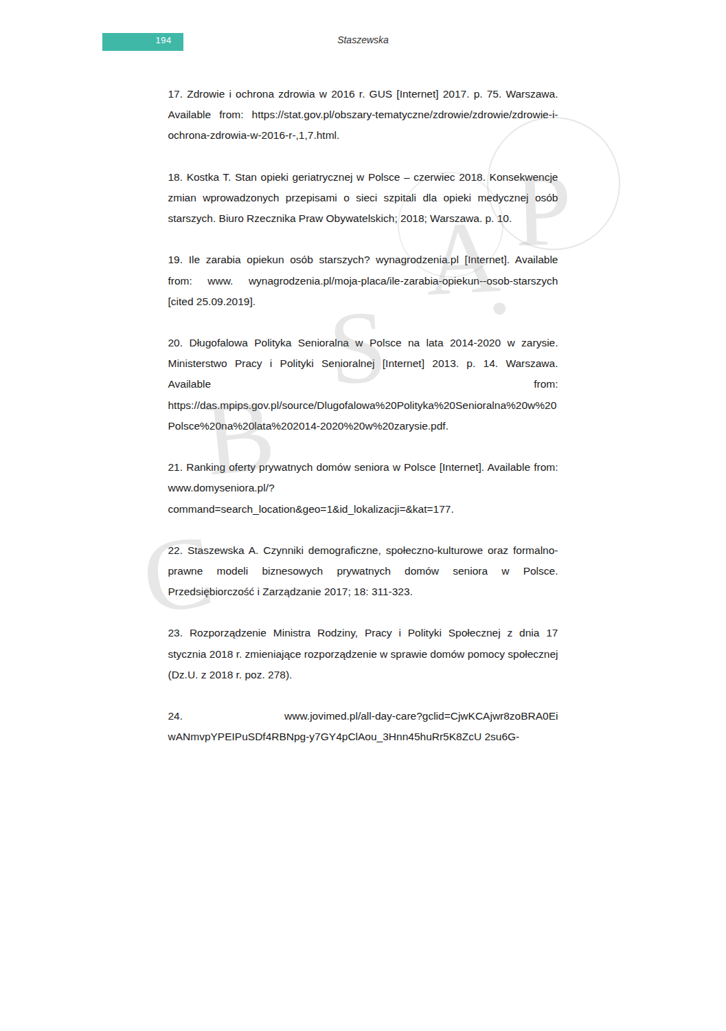C B S A P .
194
Staszewska
17. Zdrowie i ochrona zdrowia w 2016 r. GUS [Internet] 2017. p. 75. Warszawa. Available from: https://stat.gov.pl/obszary-tematyczne/zdrowie/zdrowie/zdrowie-i-ochrona-zdrowia-w-2016-r-,1,7.html.
18. Kostka T. Stan opieki geriatrycznej w Polsce – czerwiec 2018. Konsekwencje zmian wprowadzonych przepisami o sieci szpitali dla opieki medycznej osób starszych. Biuro Rzecznika Praw Obywatelskich; 2018; Warszawa. p. 10.
19. Ile zarabia opiekun osób starszych? wynagrodzenia.pl [Internet]. Available from: www. wynagrodzenia.pl/moja-placa/ile-zarabia-opiekun--osob-starszych [cited 25.09.2019].
20. Długofalowa Polityka Senioralna w Polsce na lata 2014-2020 w zarysie. Ministerstwo Pracy i Polityki Senioralnej [Internet] 2013. p. 14. Warszawa. Available from: https://das.mpips.gov.pl/source/Dlugofalowa%20Polityka%20Senioralna%20w%20Polsce%20na%20lata%202014-2020%20w%20zarysie.pdf.
21. Ranking oferty prywatnych domów seniora w Polsce [Internet]. Available from: www.domyseniora.pl/?command=search_location&geo=1&id_lokalizacji=&kat=177.
22. Staszewska A. Czynniki demograficzne, społeczno-kulturowe oraz formalno-prawne modeli biznesowych prywatnych domów seniora w Polsce. Przedsiębiorczość i Zarządzanie 2017; 18: 311-323.
23. Rozporządzenie Ministra Rodziny, Pracy i Polityki Społecznej z dnia 17 stycznia 2018 r. zmieniające rozporządzenie w sprawie domów pomocy społecznej (Dz.U. z 2018 r. poz. 278).
24. www.jovimed.pl/all-day-care?gclid=CjwKCAjwr8zoBRA0Ei wANmvpYPEIPuSDf4RBNpg-y7GY4pClAou_3Hnn45huRr5K8ZcU 2su6G-